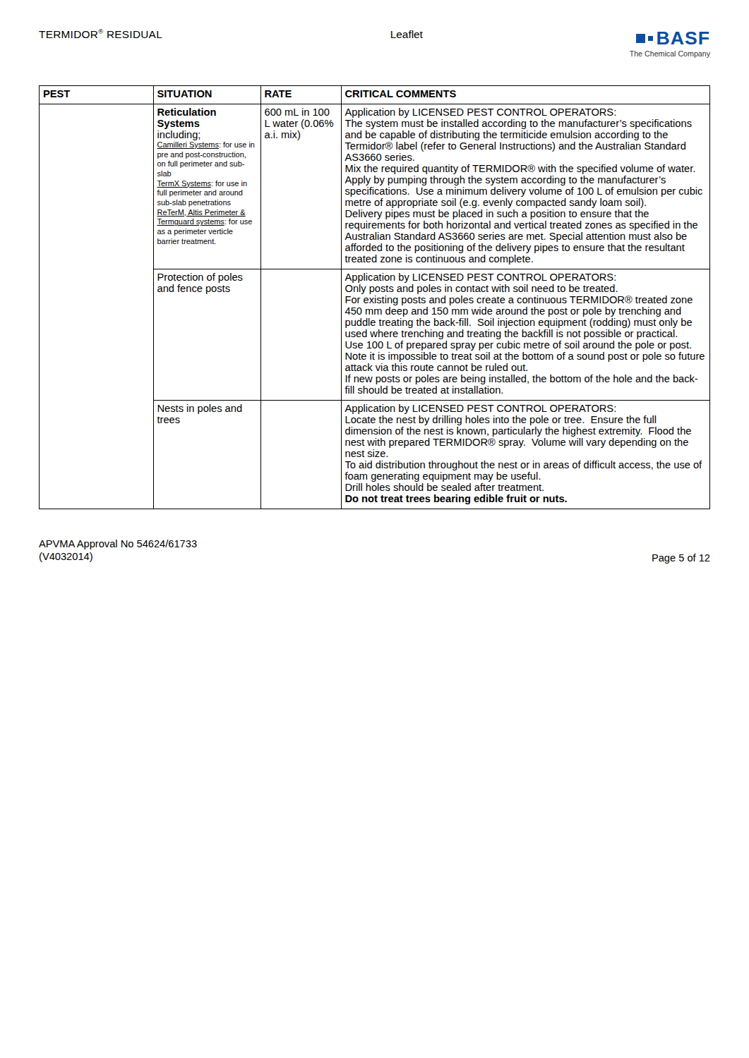TERMIDOR® RESIDUAL
Leaflet
BASF
The Chemical Company
| PEST | SITUATION | RATE | CRITICAL COMMENTS |
| --- | --- | --- | --- |
| | Reticulation Systems including; Camilleri Systems : for use in pre and post-construction, on full perimeter and sub-slab TermX Systems : for use in full perimeter and around sub-slab penetrations ReTerM, Altis Perimeter & Termguard systems : for use as a perimeter verticle barrier treatment. | 600 mL in 100 L water (0.06% a.i. mix) | Application by LICENSED PEST CONTROL OPERATORS: The system must be installed according to the manufacturer’s specifications and be capable of distributing the termiticide emulsion according to the Termidor® label (refer to General Instructions) and the Australian Standard AS3660 series. Mix the required quantity of TERMIDOR® with the specified volume of water. Apply by pumping through the system according to the manufacturer’s specifications. Use a minimum delivery volume of 100 L of emulsion per cubic metre of appropriate soil (e.g. evenly compacted sandy loam soil). Delivery pipes must be placed in such a position to ensure that the requirements for both horizontal and vertical treated zones as specified in the Australian Standard AS3660 series are met. Special attention must also be afforded to the positioning of the delivery pipes to ensure that the resultant treated zone is continuous and complete. |
| Protection of poles and fence posts | | Application by LICENSED PEST CONTROL OPERATORS: Only posts and poles in contact with soil need to be treated. For existing posts and poles create a continuous TERMIDOR® treated zone 450 mm deep and 150 mm wide around the post or pole by trenching and puddle treating the back-fill. Soil injection equipment (rodding) must only be used where trenching and treating the backfill is not possible or practical. Use 100 L of prepared spray per cubic metre of soil around the pole or post. Note it is impossible to treat soil at the bottom of a sound post or pole so future attack via this route cannot be ruled out. If new posts or poles are being installed, the bottom of the hole and the back-fill should be treated at installation. |
| Nests in poles and trees | | Application by LICENSED PEST CONTROL OPERATORS: Locate the nest by drilling holes into the pole or tree. Ensure the full dimension of the nest is known, particularly the highest extremity. Flood the nest with prepared TERMIDOR® spray. Volume will vary depending on the nest size. To aid distribution throughout the nest or in areas of difficult access, the use of foam generating equipment may be useful. Drill holes should be sealed after treatment. Do not treat trees bearing edible fruit or nuts. |
APVMA Approval No 54624/61733
(V4032014)
Page 5 of 12